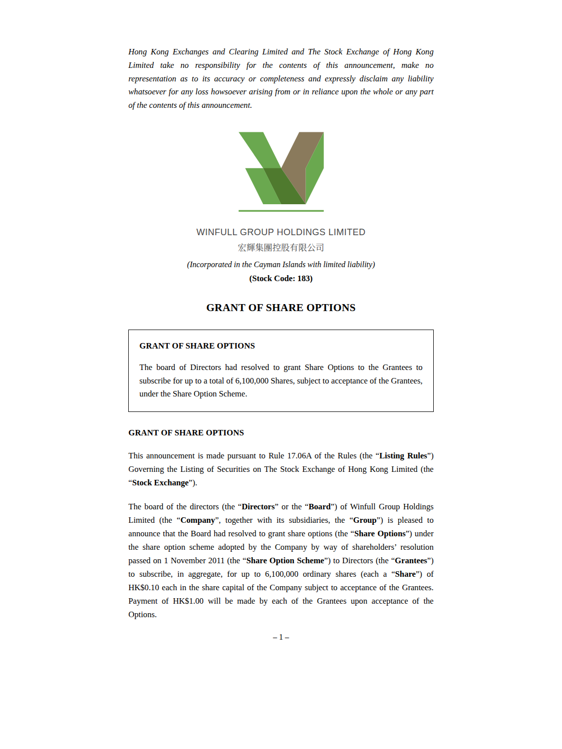Hong Kong Exchanges and Clearing Limited and The Stock Exchange of Hong Kong Limited take no responsibility for the contents of this announcement, make no representation as to its accuracy or completeness and expressly disclaim any liability whatsoever for any loss howsoever arising from or in reliance upon the whole or any part of the contents of this announcement.
WINFULL GROUP HOLDINGS LIMITED
宏輝集團控股有限公司
(Incorporated in the Cayman Islands with limited liability)
(Stock Code: 183)
GRANT OF SHARE OPTIONS
GRANT OF SHARE OPTIONS
The board of Directors had resolved to grant Share Options to the Grantees to subscribe for up to a total of 6,100,000 Shares, subject to acceptance of the Grantees, under the Share Option Scheme.
GRANT OF SHARE OPTIONS
This announcement is made pursuant to Rule 17.06A of the Rules (the “Listing Rules”) Governing the Listing of Securities on The Stock Exchange of Hong Kong Limited (the “Stock Exchange”).
The board of the directors (the “Directors” or the “Board”) of Winfull Group Holdings Limited (the “Company”, together with its subsidiaries, the “Group”) is pleased to announce that the Board had resolved to grant share options (the “Share Options”) under the share option scheme adopted by the Company by way of shareholders’ resolution passed on 1 November 2011 (the “Share Option Scheme”) to Directors (the “Grantees”) to subscribe, in aggregate, for up to 6,100,000 ordinary shares (each a “Share”) of HK$0.10 each in the share capital of the Company subject to acceptance of the Grantees. Payment of HK$1.00 will be made by each of the Grantees upon acceptance of the Options.
– 1 –